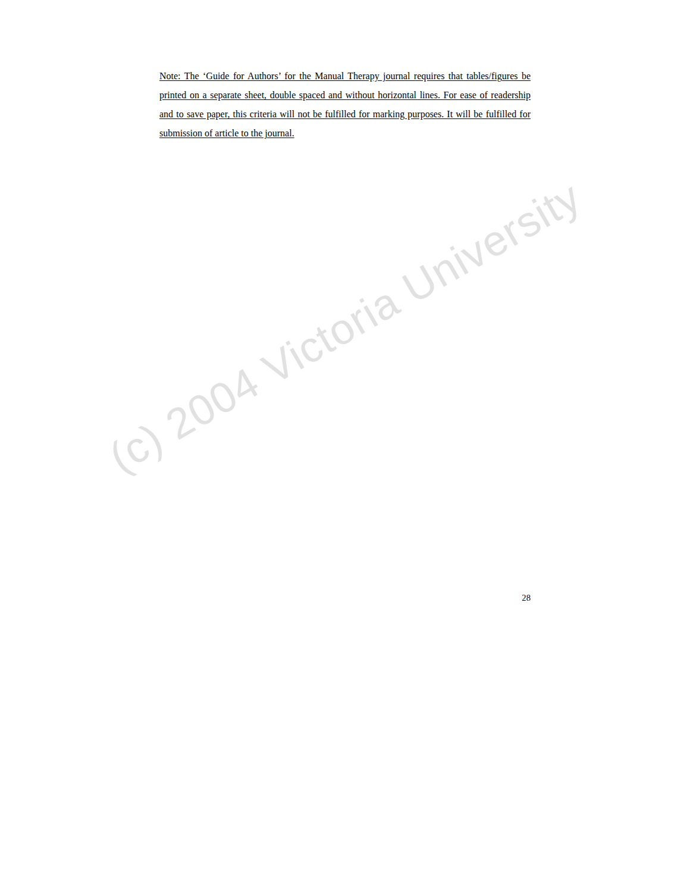Note: The ‘Guide for Authors’ for the Manual Therapy journal requires that tables/figures be printed on a separate sheet, double spaced and without horizontal lines. For ease of readership and to save paper, this criteria will not be fulfilled for marking purposes. It will be fulfilled for submission of article to the journal.
(c) 2004 Victoria University
28